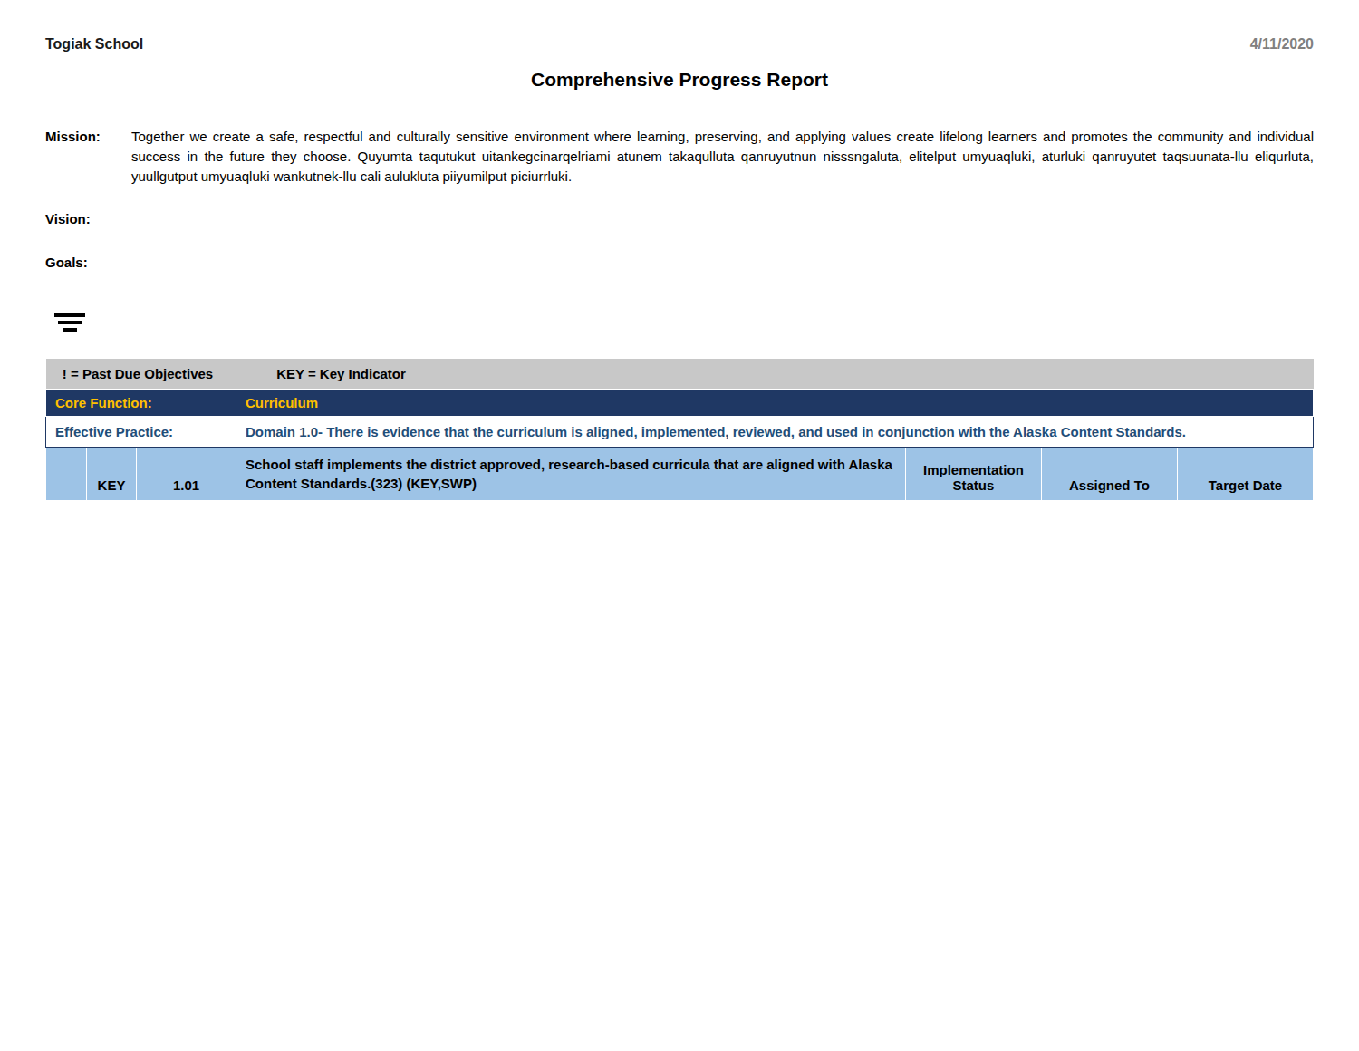Togiak School
4/11/2020
Comprehensive Progress Report
Mission:
Together we create a safe, respectful and culturally sensitive environment where learning, preserving, and applying values create lifelong learners and promotes the community and individual success in the future they choose. Quyumta taqutukut uitankegcinarqelriami atunem takaqulluta qanruyutnun nisssngaluta, elitelput umyuaqluki, aturluki qanruyutet taqsuunata-llu eliqurluta, yuullgutput umyuaqluki wankutnek-llu cali aulukluta piiyumilput piciurrluki.
Vision:
Goals:
| ! = Past Due Objectives KEY = Key Indicator |
| Core Function: | Curriculum |
| Effective Practice: | Domain 1.0- There is evidence that the curriculum is aligned, implemented, reviewed, and used in conjunction with the Alaska Content Standards. |
| | KEY | 1.01 | School staff implements the district approved, research-based curricula that are aligned with Alaska Content Standards.(323) (KEY,SWP) | Implementation Status | Assigned To | Target Date |